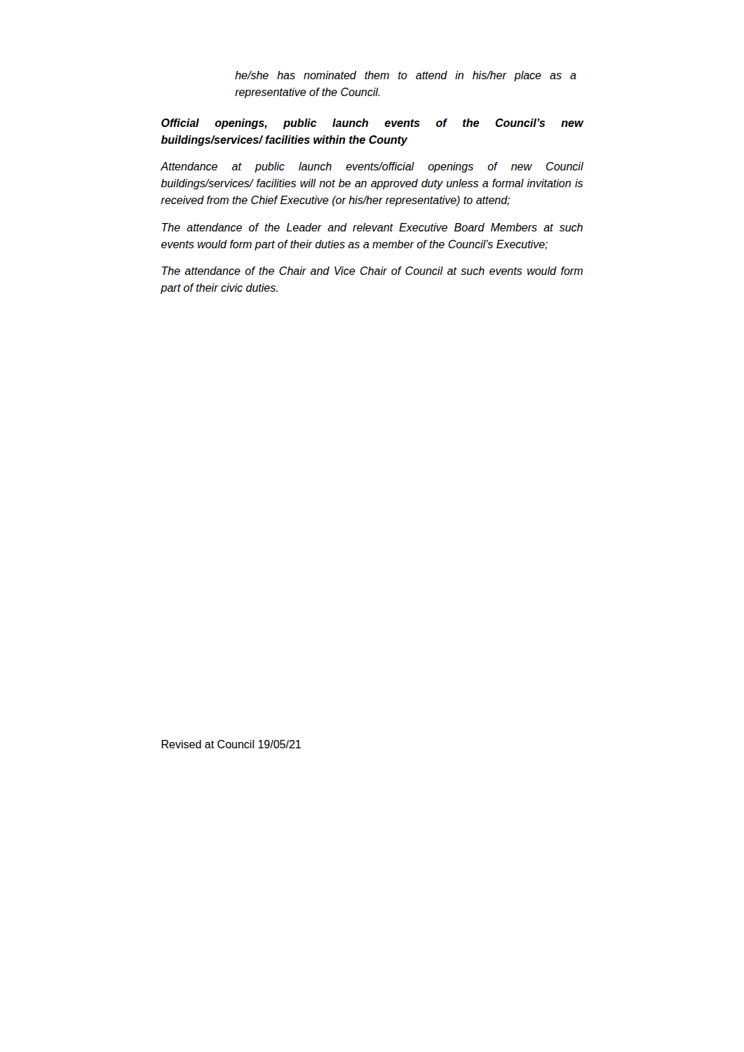he/she has nominated them to attend in his/her place as a representative of the Council.
Official openings, public launch events of the Council’s new buildings/services/ facilities within the County
Attendance at public launch events/official openings of new Council buildings/services/ facilities will not be an approved duty unless a formal invitation is received from the Chief Executive (or his/her representative) to attend;
The attendance of the Leader and relevant Executive Board Members at such events would form part of their duties as a member of the Council’s Executive;
The attendance of the Chair and Vice Chair of Council at such events would form part of their civic duties.
Revised at Council 19/05/21